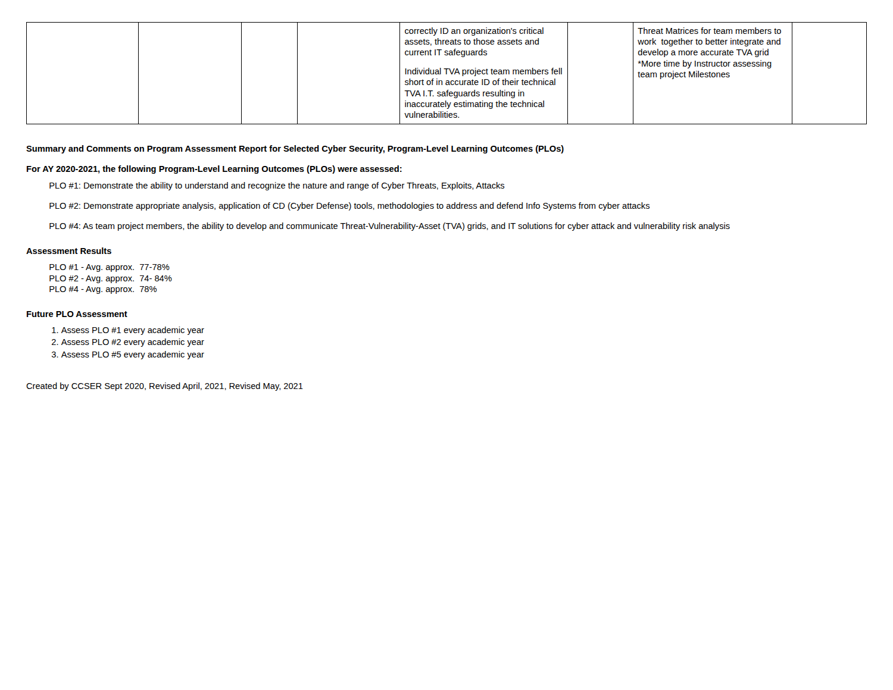| | | | | correctly ID an organization's critical assets, threats to those assets and current IT safeguards Individual TVA project team members fell short of in accurate ID of their technical TVA I.T. safeguards resulting in inaccurately estimating the technical vulnerabilities. | | Threat Matrices for team members to work together to better integrate and develop a more accurate TVA grid *More time by Instructor assessing team project Milestones | |
Summary and Comments on Program Assessment Report for Selected Cyber Security, Program-Level Learning Outcomes (PLOs)
For AY 2020-2021, the following Program-Level Learning Outcomes (PLOs) were assessed:
PLO #1: Demonstrate the ability to understand and recognize the nature and range of Cyber Threats, Exploits, Attacks
PLO #2: Demonstrate appropriate analysis, application of CD (Cyber Defense) tools, methodologies to address and defend Info Systems from cyber attacks
PLO #4: As team project members, the ability to develop and communicate Threat-Vulnerability-Asset (TVA) grids, and IT solutions for cyber attack and vulnerability risk analysis
Assessment Results
PLO #1 - Avg. approx. 77-78%
PLO #2 - Avg. approx. 74- 84%
PLO #4 - Avg. approx. 78%
Future PLO Assessment
Assess PLO #1 every academic year
Assess PLO #2 every academic year
Assess PLO #5 every academic year
Created by CCSER Sept 2020, Revised April, 2021, Revised May, 2021